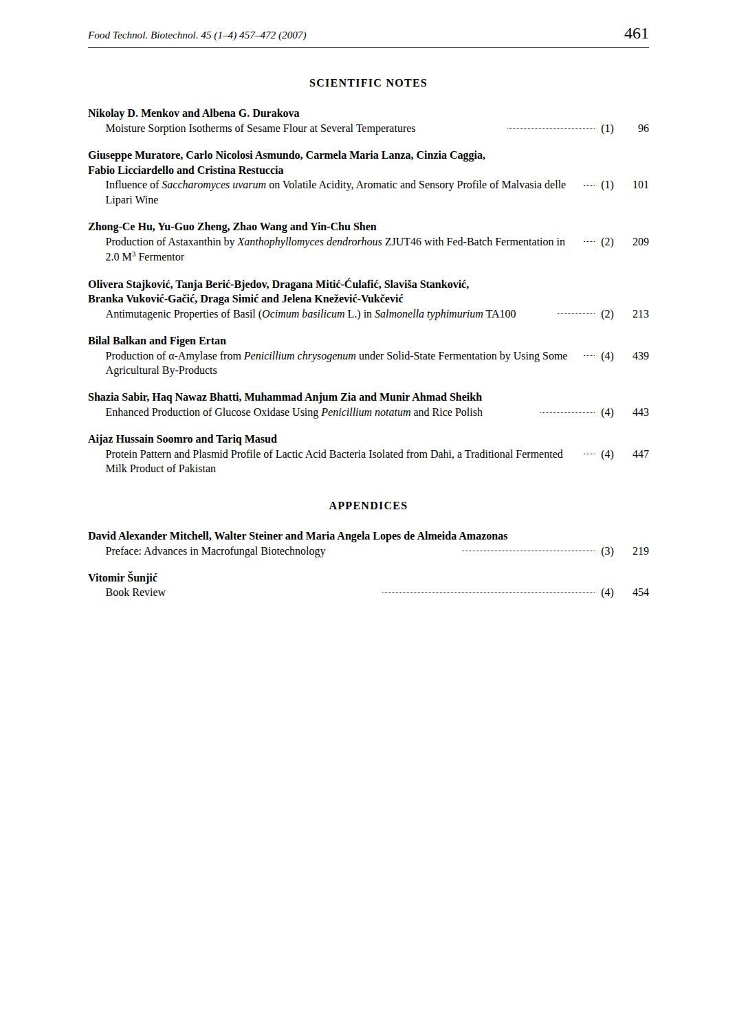Food Technol. Biotechnol. 45 (1–4) 457–472 (2007) 461
SCIENTIFIC NOTES
Nikolay D. Menkov and Albena G. Durakova
Moisture Sorption Isotherms of Sesame Flour at Several Temperatures (1) 96
Giuseppe Muratore, Carlo Nicolosi Asmundo, Carmela Maria Lanza, Cinzia Caggia,
Fabio Licciardello and Cristina Restuccia
Influence of Saccharomyces uvarum on Volatile Acidity, Aromatic and Sensory Profile of Malvasia delle Lipari Wine (1) 101
Zhong-Ce Hu, Yu-Guo Zheng, Zhao Wang and Yin-Chu Shen
Production of Astaxanthin by Xanthophyllomyces dendrorhous ZJUT46 with Fed-Batch Fermentation in 2.0 M3 Fermentor (2) 209
Olivera Stajković, Tanja Berić-Bjedov, Dragana Mitić-Ćulafić, Slaviša Stanković,
Branka Vuković-Gačić, Draga Simić and Jelena Knežević-Vukčević
Antimutagenic Properties of Basil (Ocimum basilicum L.) in Salmonella typhimurium TA100 (2) 213
Bilal Balkan and Figen Ertan
Production of α-Amylase from Penicillium chrysogenum under Solid-State Fermentation by Using Some Agricultural By-Products (4) 439
Shazia Sabir, Haq Nawaz Bhatti, Muhammad Anjum Zia and Munir Ahmad Sheikh
Enhanced Production of Glucose Oxidase Using Penicillium notatum and Rice Polish (4) 443
Aijaz Hussain Soomro and Tariq Masud
Protein Pattern and Plasmid Profile of Lactic Acid Bacteria Isolated from Dahi, a Traditional Fermented Milk Product of Pakistan (4) 447
APPENDICES
David Alexander Mitchell, Walter Steiner and Maria Angela Lopes de Almeida Amazonas
Preface: Advances in Macrofungal Biotechnology (3) 219
Vitomir Šunjić
Book Review (4) 454